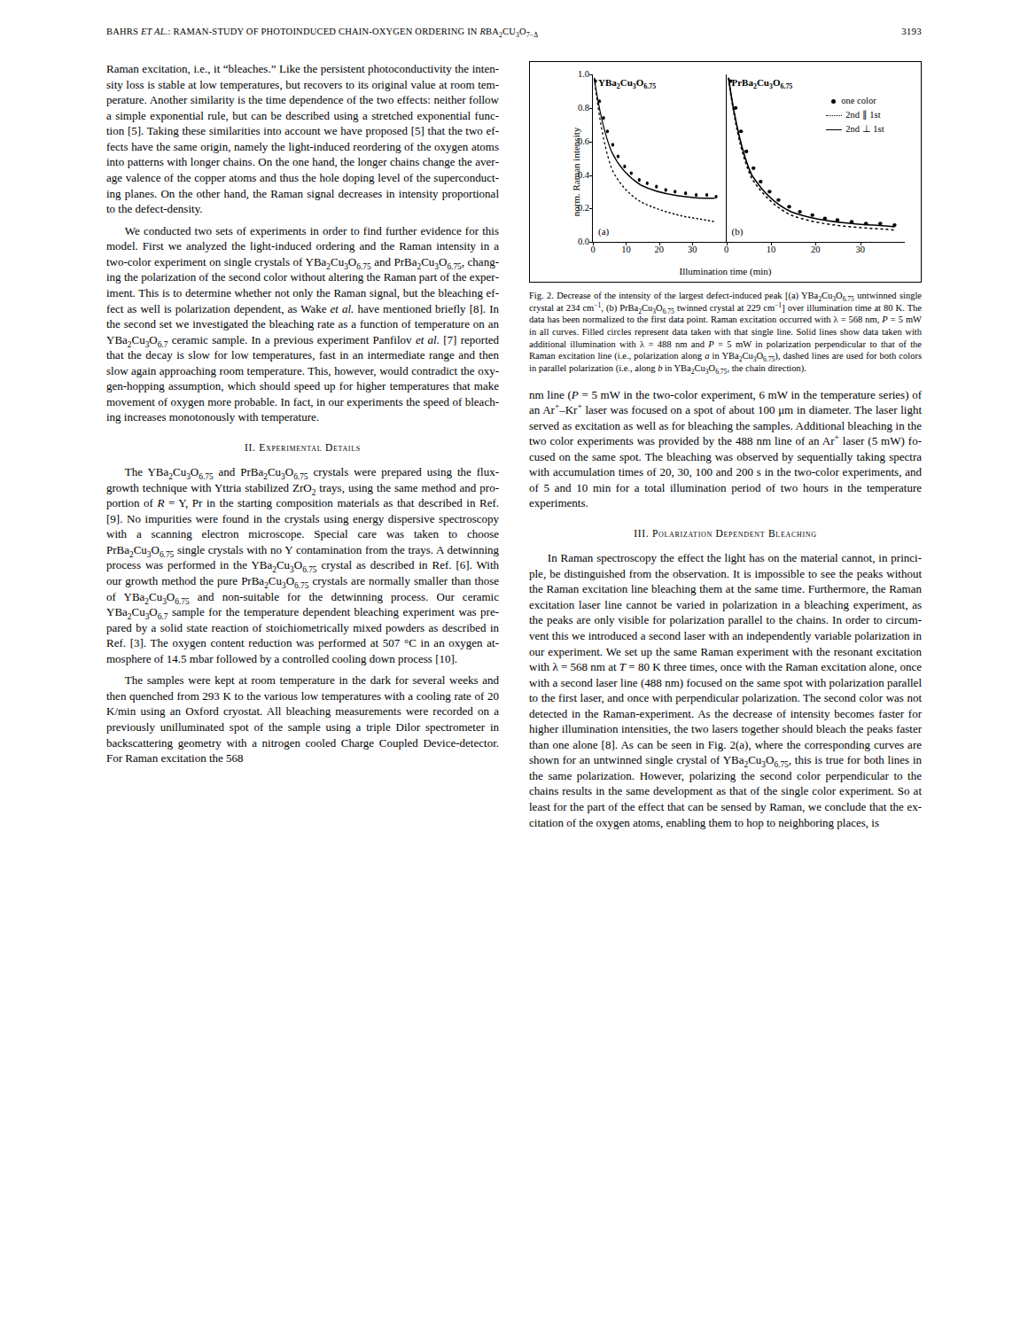Bahrs et al.: Raman-Study of Photoinduced Chain-Oxygen Ordering in RBa2Cu3O7−δ
3193
Raman excitation, i.e., it “bleaches.” Like the persistent photoconductivity the intensity loss is stable at low temperatures, but recovers to its original value at room temperature. Another similarity is the time dependence of the two effects: neither follow a simple exponential rule, but can be described using a stretched exponential function [5]. Taking these similarities into account we have proposed [5] that the two effects have the same origin, namely the light-induced reordering of the oxygen atoms into patterns with longer chains. On the one hand, the longer chains change the average valence of the copper atoms and thus the hole doping level of the superconducting planes. On the other hand, the Raman signal decreases in intensity proportional to the defect-density.
We conducted two sets of experiments in order to find further evidence for this model. First we analyzed the light-induced ordering and the Raman intensity in a two-color experiment on single crystals of YBa2Cu3O6.75 and PrBa2Cu3O6.75, changing the polarization of the second color without altering the Raman part of the experiment. This is to determine whether not only the Raman signal, but the bleaching effect as well is polarization dependent, as Wake et al. have mentioned briefly [8]. In the second set we investigated the bleaching rate as a function of temperature on an YBa2Cu3O6.7 ceramic sample. In a previous experiment Panfilov et al. [7] reported that the decay is slow for low temperatures, fast in an intermediate range and then slow again approaching room temperature. This, however, would contradict the oxygen-hopping assumption, which should speed up for higher temperatures that make movement of oxygen more probable. In fact, in our experiments the speed of bleaching increases monotonously with temperature.
II. Experimental Details
The YBa2Cu3O6.75 and PrBa2Cu3O6.75 crystals were prepared using the flux-growth technique with Yttria stabilized ZrO2 trays, using the same method and proportion of R = Y, Pr in the starting composition materials as that described in Ref. [9]. No impurities were found in the crystals using energy dispersive spectroscopy with a scanning electron microscope. Special care was taken to choose PrBa2Cu3O6.75 single crystals with no Y contamination from the trays. A detwinning process was performed in the YBa2Cu3O6.75 crystal as described in Ref. [6]. With our growth method the pure PrBa2Cu3O6.75 crystals are normally smaller than those of YBa2Cu3O6.75 and non-suitable for the detwinning process. Our ceramic YBa2Cu3O6.7 sample for the temperature dependent bleaching experiment was prepared by a solid state reaction of stoichiometrically mixed powders as described in Ref. [3]. The oxygen content reduction was performed at 507 °C in an oxygen atmosphere of 14.5 mbar followed by a controlled cooling down process [10].
The samples were kept at room temperature in the dark for several weeks and then quenched from 293 K to the various low temperatures with a cooling rate of 20 K/min using an Oxford cryostat. All bleaching measurements were recorded on a previously unilluminated spot of the sample using a triple Dilor spectrometer in backscattering geometry with a nitrogen cooled Charge Coupled Device-detector. For Raman excitation the 568
norm. Raman intensity
Illumination time (min)
YBa2Cu3O6.75
(a)
1.0
0.8
0.6
0.4
0.2
0.0
0
10
20
30
PrBa2Cu3O6.75
(b)
0
10
20
30
one color
2nd ∥ 1st
2nd ⊥ 1st
Fig. 2. Decrease of the intensity of the largest defect-induced peak [(a) YBa2Cu3O6.75 untwinned single crystal at 234 cm−1, (b) PrBa2Cu3O6.75 twinned crystal at 229 cm−1] over illumination time at 80 K. The data has been normalized to the first data point. Raman excitation occurred with λ = 568 nm, P = 5 mW in all curves. Filled circles represent data taken with that single line. Solid lines show data taken with additional illumination with λ = 488 nm and P = 5 mW in polarization perpendicular to that of the Raman excitation line (i.e., polarization along a in YBa2Cu3O6.75), dashed lines are used for both colors in parallel polarization (i.e., along b in YBa2Cu3O6.75, the chain direction).
nm line (P = 5 mW in the two-color experiment, 6 mW in the temperature series) of an Ar+–Kr+ laser was focused on a spot of about 100 μm in diameter. The laser light served as excitation as well as for bleaching the samples. Additional bleaching in the two color experiments was provided by the 488 nm line of an Ar+ laser (5 mW) focused on the same spot. The bleaching was observed by sequentially taking spectra with accumulation times of 20, 30, 100 and 200 s in the two-color experiments, and of 5 and 10 min for a total illumination period of two hours in the temperature experiments.
III. Polarization Dependent Bleaching
In Raman spectroscopy the effect the light has on the material cannot, in principle, be distinguished from the observation. It is impossible to see the peaks without the Raman excitation line bleaching them at the same time. Furthermore, the Raman excitation laser line cannot be varied in polarization in a bleaching experiment, as the peaks are only visible for polarization parallel to the chains. In order to circumvent this we introduced a second laser with an independently variable polarization in our experiment. We set up the same Raman experiment with the resonant excitation with λ = 568 nm at T = 80 K three times, once with the Raman excitation alone, once with a second laser line (488 nm) focused on the same spot with polarization parallel to the first laser, and once with perpendicular polarization. The second color was not detected in the Raman-experiment. As the decrease of intensity becomes faster for higher illumination intensities, the two lasers together should bleach the peaks faster than one alone [8]. As can be seen in Fig. 2(a), where the corresponding curves are shown for an untwinned single crystal of YBa2Cu3O6.75, this is true for both lines in the same polarization. However, polarizing the second color perpendicular to the chains results in the same development as that of the single color experiment. So at least for the part of the effect that can be sensed by Raman, we conclude that the excitation of the oxygen atoms, enabling them to hop to neighboring places, is